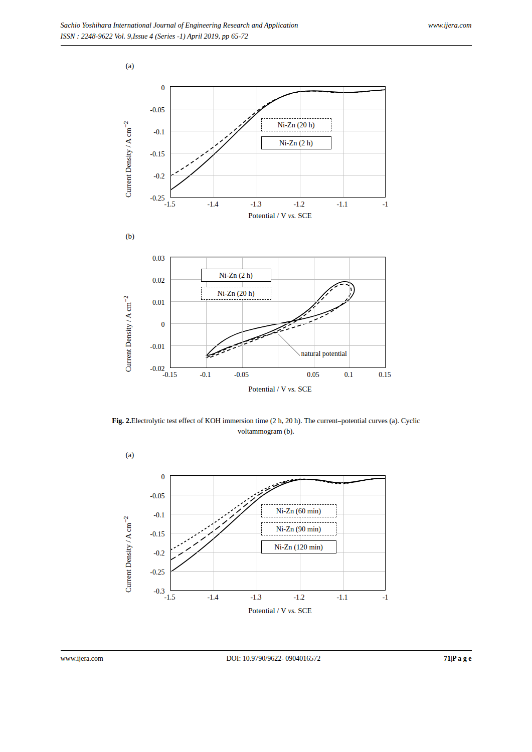Sachio Yoshihara International Journal of Engineering Research and Application www.ijera.com ISSN : 2248-9622 Vol. 9,Issue 4 (Series -1) April 2019, pp 65-72
(a)
Current Density / A cm−2
0
-0.05
-0.1
-0.15
-0.2
-0.25
Ni-Zn (20 h)
Ni-Zn (2 h)
-1.5
-1.4
-1.3
-1.2
-1.1
-1
Potential / V vs. SCE
(b)
Current Density / A cm−2
0.03
0.02
0.01
0
-0.01
-0.02
Ni-Zn (2 h)
Ni-Zn (20 h)
natural potential
-0.15
-0.1
-0.05
0.05
0.1
0.15
Potential / V vs. SCE
Fig. 2. Electrolytic test effect of KOH immersion time (2 h, 20 h). The current–potential curves (a). Cyclic voltammogram (b).
(a)
Current Density / A cm−2
0
-0.05
-0.1
-0.15
-0.2
-0.25
-0.3
Ni-Zn (60 min)
Ni-Zn (90 min)
Ni-Zn (120 min)
-1.5
-1.4
-1.3
-1.2
-1.1
-1
Potential / V vs. SCE
www.ijera.com DOI: 10.9790/9622- 0904016572 71|P a g e